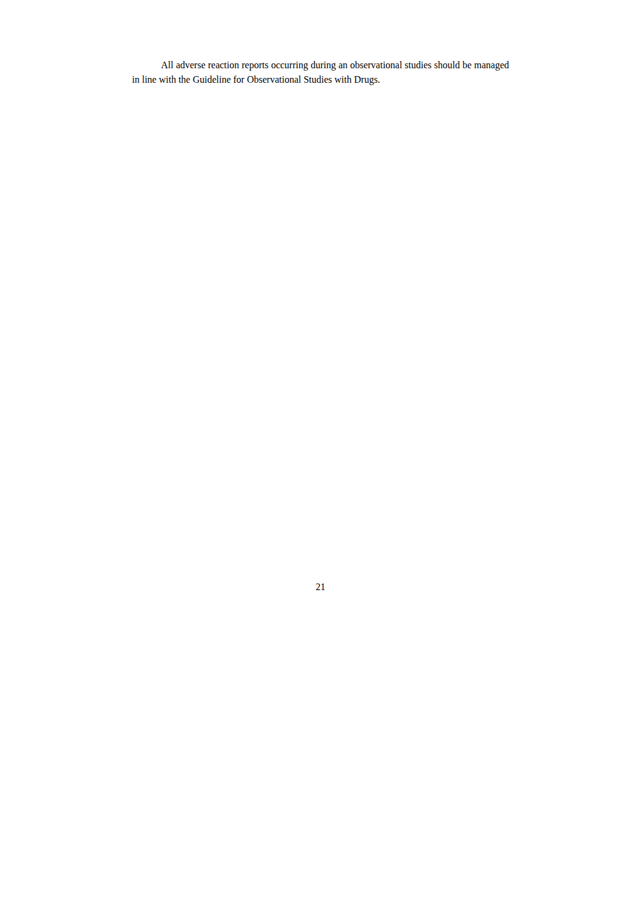All adverse reaction reports occurring during an observational studies should be managed in line with the Guideline for Observational Studies with Drugs.
21